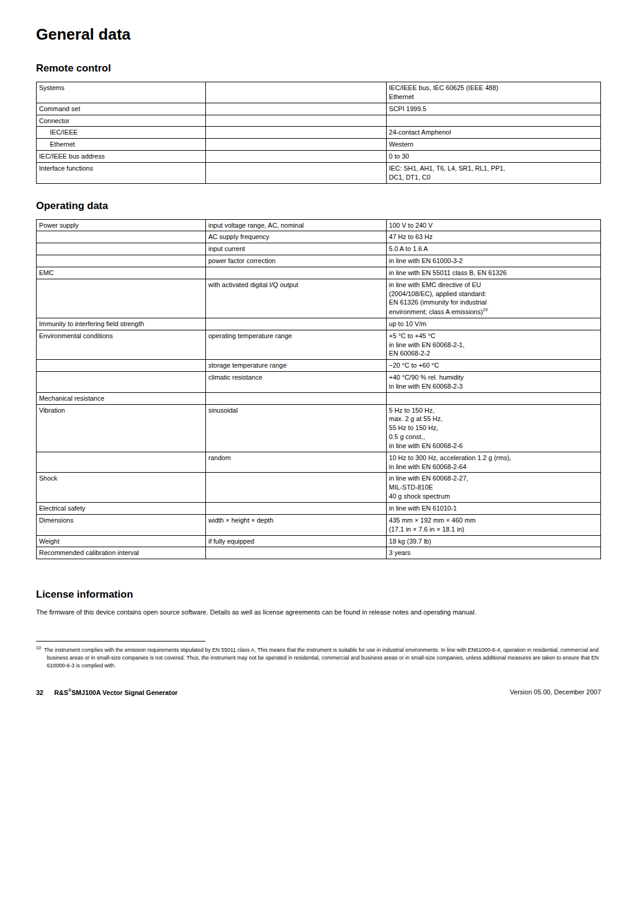General data
Remote control
| Systems | | IEC/IEEE bus, IEC 60625 (IEEE 488) Ethernet |
| Command set | | SCPI 1999.5 |
| Connector | | |
| IEC/IEEE | | 24-contact Amphenol |
| Ethernet | | Western |
| IEC/IEEE bus address | | 0 to 30 |
| Interface functions | | IEC: SH1, AH1, T6, L4, SR1, RL1, PP1, DC1, DT1, C0 |
Operating data
| Power supply | input voltage range, AC, nominal | 100 V to 240 V |
| | AC supply frequency | 47 Hz to 63 Hz |
| | input current | 5.0 A to 1.6 A |
| | power factor correction | in line with EN 61000-3-2 |
| EMC | | in line with EN 55011 class B, EN 61326 |
| | with activated digital I/Q output | in line with EMC directive of EU (2004/108/EC), applied standard: EN 61326 (immunity for industrial environment; class A emissions) 10 |
| Immunity to interfering field strength | | up to 10 V/m |
| Environmental conditions | operating temperature range | +5 °C to +45 °C in line with EN 60068-2-1, EN 60068-2-2 |
| | storage temperature range | −20 °C to +60 °C |
| | climatic resistance | +40 °C/90 % rel. humidity in line with EN 60068-2-3 |
| Mechanical resistance | | |
| Vibration | sinusoidal | 5 Hz to 150 Hz, max. 2 g at 55 Hz, 55 Hz to 150 Hz, 0.5 g const., in line with EN 60068-2-6 |
| | random | 10 Hz to 300 Hz, acceleration 1.2 g (rms), in line with EN 60068-2-64 |
| Shock | | in line with EN 60068-2-27, MIL-STD-810E 40 g shock spectrum |
| Electrical safety | | in line with EN 61010-1 |
| Dimensions | width × height × depth | 435 mm × 192 mm × 460 mm (17.1 in × 7.6 in × 18.1 in) |
| Weight | if fully equipped | 18 kg (39.7 lb) |
| Recommended calibration interval | | 3 years |
License information
The firmware of this device contains open source software. Details as well as license agreements can be found in release notes and operating manual.
10 The instrument complies with the emission requirements stipulated by EN 55011 class A. This means that the instrument is suitable for use in industrial environments. In line with EN61000-6-4, operation in residential, commercial and business areas or in small-size companies is not covered. Thus, the instrument may not be operated in residential, commercial and business areas or in small-size companies, unless additional measures are taken to ensure that EN 610000-6-3 is complied with.
32 R&S®SMJ100A Vector Signal Generator
Version 05.00, December 2007